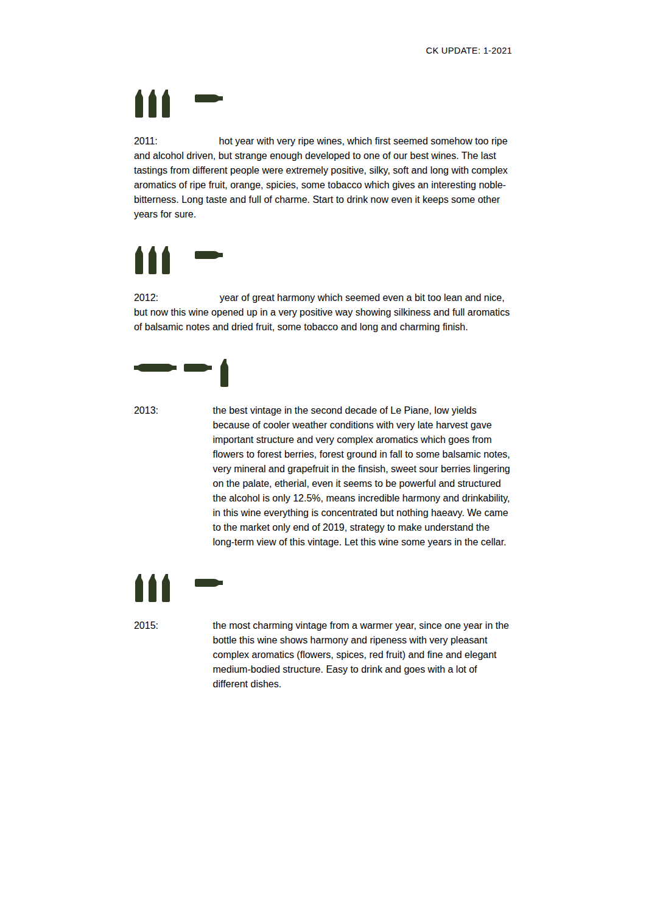CK UPDATE: 1-2021
2011: hot year with very ripe wines, which first seemed somehow too ripe and alcohol driven, but strange enough developed to one of our best wines. The last tastings from different people were extremely positive, silky, soft and long with complex aromatics of ripe fruit, orange, spicies, some tobacco which gives an interesting noble-bitterness. Long taste and full of charme. Start to drink now even it keeps some other years for sure.
2012: year of great harmony which seemed even a bit too lean and nice, but now this wine opened up in a very positive way showing silkiness and full aromatics of balsamic notes and dried fruit, some tobacco and long and charming finish.
2013:
the best vintage in the second decade of Le Piane, low yields because of cooler weather conditions with very late harvest gave important structure and very complex aromatics which goes from flowers to forest berries, forest ground in fall to some balsamic notes, very mineral and grapefruit in the finsish, sweet sour berries lingering on the palate, etherial, even it seems to be powerful and structured the alcohol is only 12.5%, means incredible harmony and drinkability, in this wine everything is concentrated but nothing haeavy. We came to the market only end of 2019, strategy to make understand the long-term view of this vintage. Let this wine some years in the cellar.
2015:
the most charming vintage from a warmer year, since one year in the bottle this wine shows harmony and ripeness with very pleasant complex aromatics (flowers, spices, red fruit) and fine and elegant medium-bodied structure. Easy to drink and goes with a lot of different dishes.